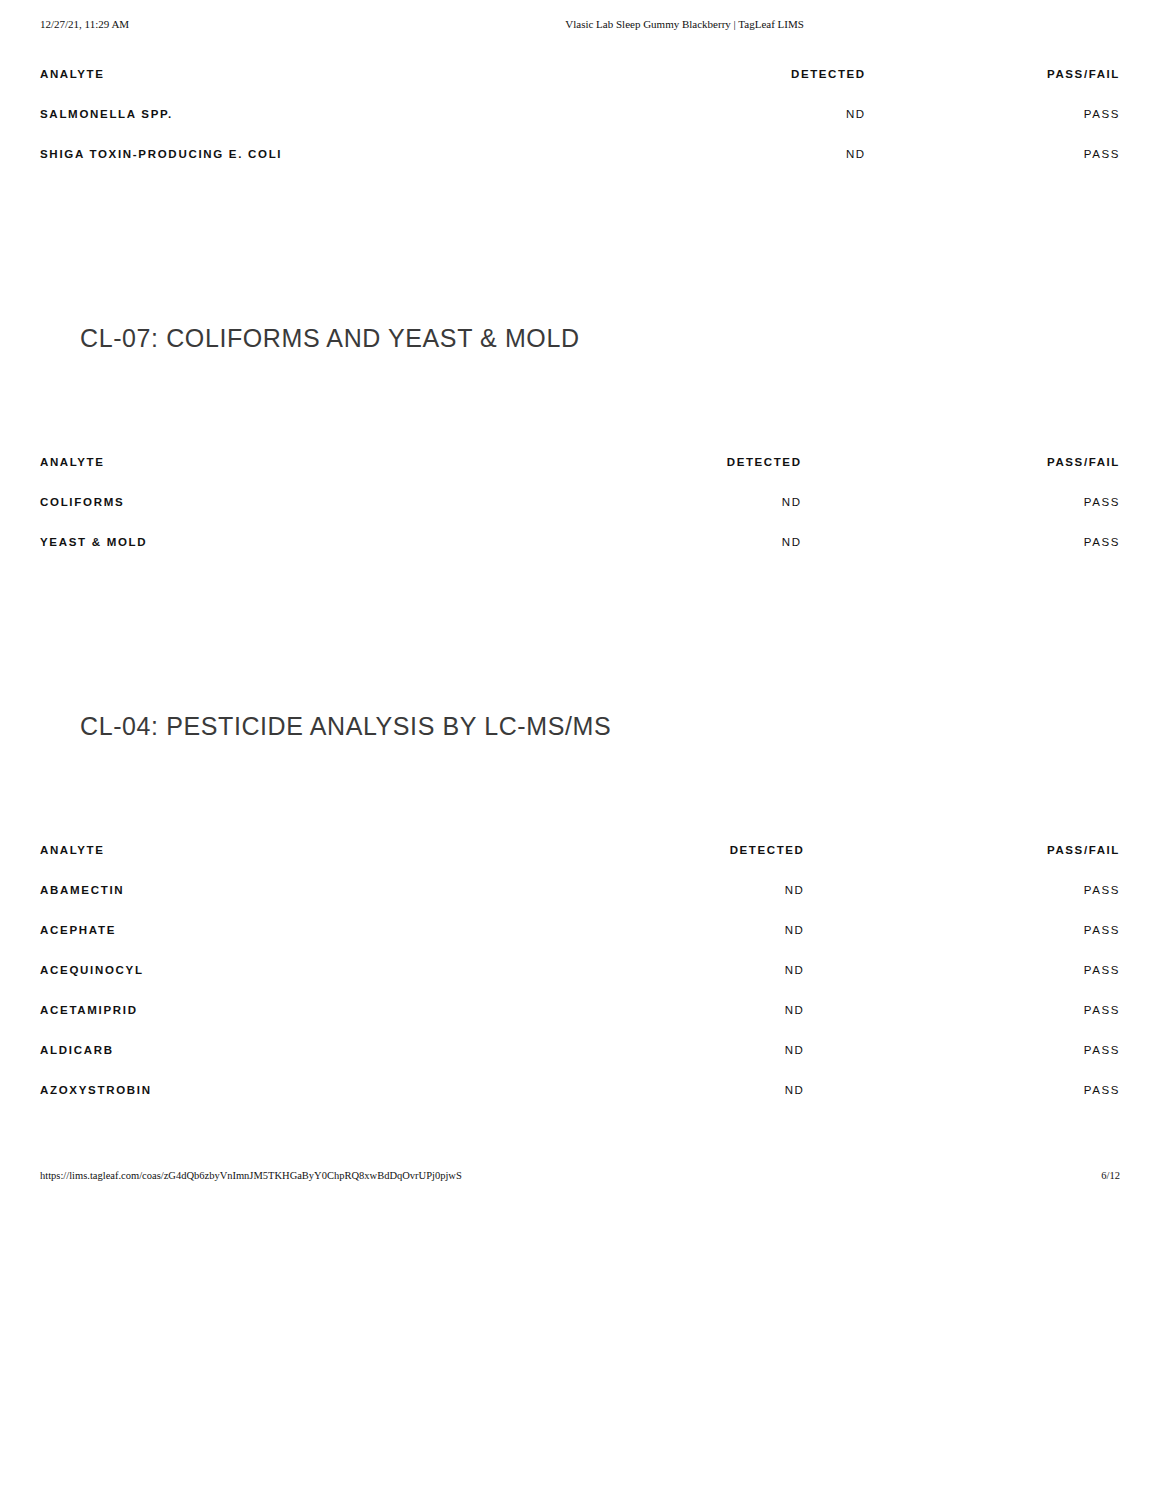12/27/21, 11:29 AM
Vlasic Lab Sleep Gummy Blackberry | TagLeaf LIMS
| ANALYTE | DETECTED | PASS/FAIL |
| --- | --- | --- |
| SALMONELLA SPP. | ND | PASS |
| SHIGA TOXIN-PRODUCING E. COLI | ND | PASS |
CL-07: COLIFORMS AND YEAST & MOLD
| ANALYTE | DETECTED | PASS/FAIL |
| --- | --- | --- |
| COLIFORMS | ND | PASS |
| YEAST & MOLD | ND | PASS |
CL-04: PESTICIDE ANALYSIS BY LC-MS/MS
| ANALYTE | DETECTED | PASS/FAIL |
| --- | --- | --- |
| ABAMECTIN | ND | PASS |
| ACEPHATE | ND | PASS |
| ACEQUINOCYL | ND | PASS |
| ACETAMIPRID | ND | PASS |
| ALDICARB | ND | PASS |
| AZOXYSTROBIN | ND | PASS |
https://lims.tagleaf.com/coas/zG4dQb6zbyVnImnJM5TKHGaByY0ChpRQ8xwBdDqOvrUPj0pjwS
6/12